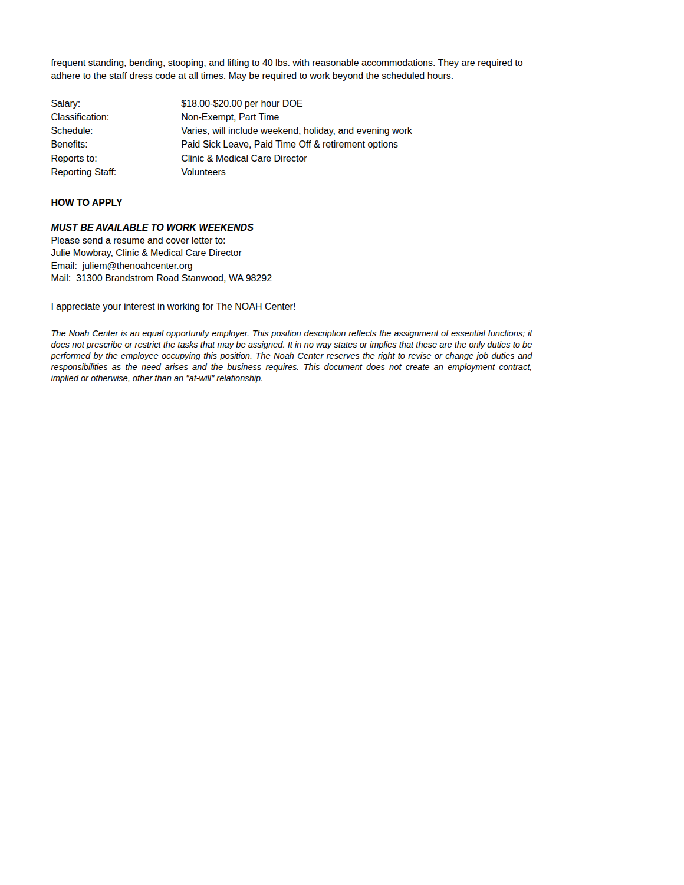frequent standing, bending, stooping, and lifting to 40 lbs. with reasonable accommodations. They are required to adhere to the staff dress code at all times. May be required to work beyond the scheduled hours.
| Salary: | $18.00-$20.00 per hour DOE |
| Classification: | Non-Exempt, Part Time |
| Schedule: | Varies, will include weekend, holiday, and evening work |
| Benefits: | Paid Sick Leave, Paid Time Off & retirement options |
| Reports to: | Clinic & Medical Care Director |
| Reporting Staff: | Volunteers |
HOW TO APPLY
MUST BE AVAILABLE TO WORK WEEKENDS
Please send a resume and cover letter to:
Julie Mowbray, Clinic & Medical Care Director
Email: juliem@thenoahcenter.org
Mail: 31300 Brandstrom Road Stanwood, WA 98292
I appreciate your interest in working for The NOAH Center!
The Noah Center is an equal opportunity employer. This position description reflects the assignment of essential functions; it does not prescribe or restrict the tasks that may be assigned. It in no way states or implies that these are the only duties to be performed by the employee occupying this position. The Noah Center reserves the right to revise or change job duties and responsibilities as the need arises and the business requires. This document does not create an employment contract, implied or otherwise, other than an "at-will" relationship.